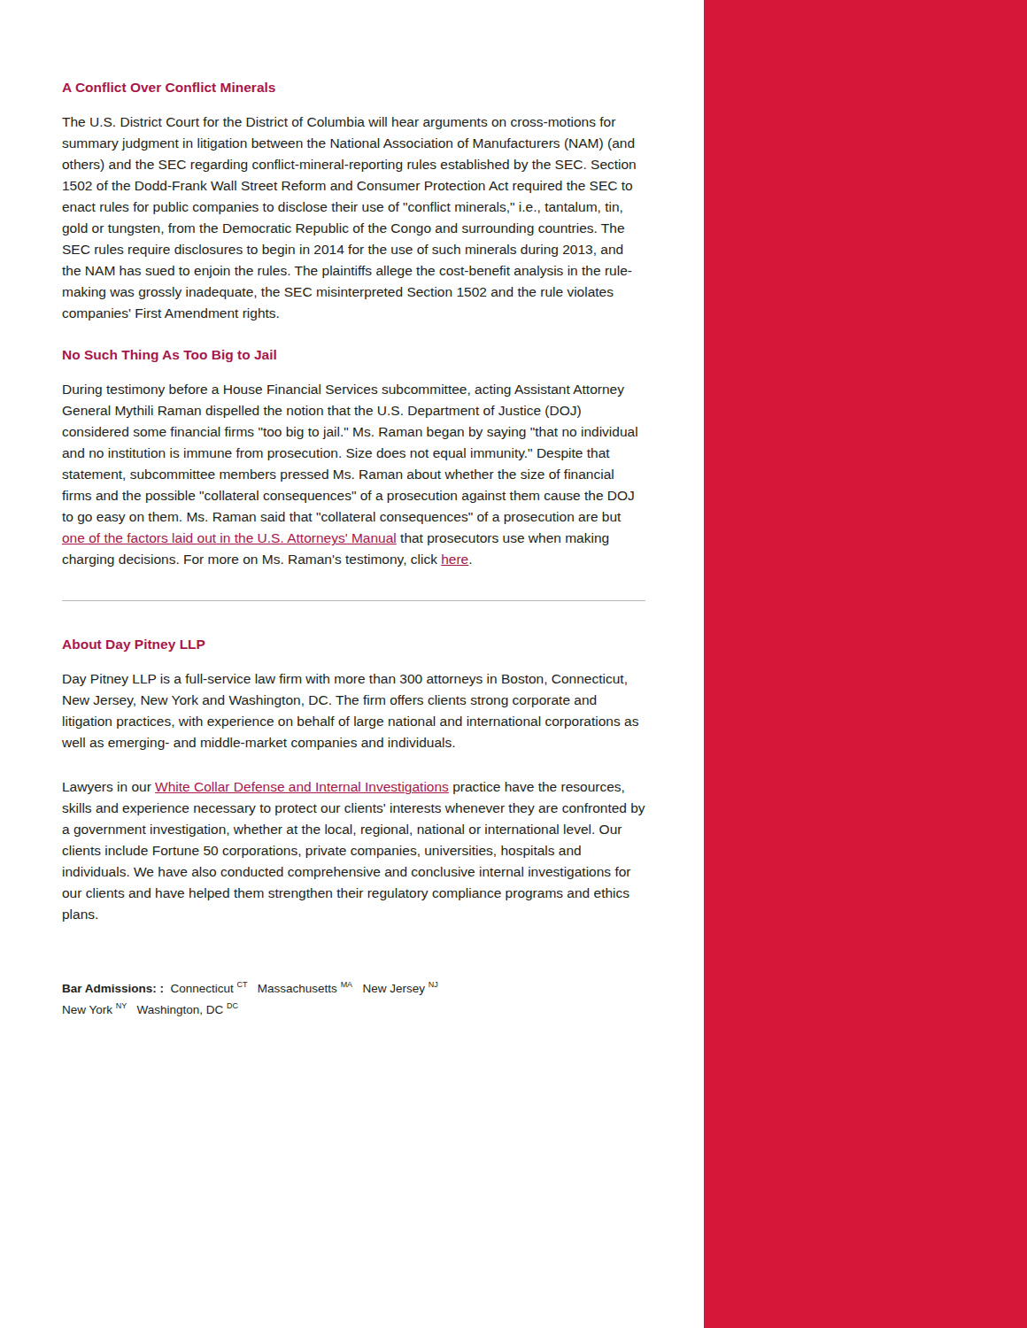A Conflict Over Conflict Minerals
The U.S. District Court for the District of Columbia will hear arguments on cross-motions for summary judgment in litigation between the National Association of Manufacturers (NAM) (and others) and the SEC regarding conflict-mineral-reporting rules established by the SEC. Section 1502 of the Dodd-Frank Wall Street Reform and Consumer Protection Act required the SEC to enact rules for public companies to disclose their use of "conflict minerals," i.e., tantalum, tin, gold or tungsten, from the Democratic Republic of the Congo and surrounding countries. The SEC rules require disclosures to begin in 2014 for the use of such minerals during 2013, and the NAM has sued to enjoin the rules. The plaintiffs allege the cost-benefit analysis in the rule-making was grossly inadequate, the SEC misinterpreted Section 1502 and the rule violates companies' First Amendment rights.
No Such Thing As Too Big to Jail
During testimony before a House Financial Services subcommittee, acting Assistant Attorney General Mythili Raman dispelled the notion that the U.S. Department of Justice (DOJ) considered some financial firms "too big to jail." Ms. Raman began by saying "that no individual and no institution is immune from prosecution. Size does not equal immunity." Despite that statement, subcommittee members pressed Ms. Raman about whether the size of financial firms and the possible "collateral consequences" of a prosecution against them cause the DOJ to go easy on them. Ms. Raman said that "collateral consequences" of a prosecution are but one of the factors laid out in the U.S. Attorneys' Manual that prosecutors use when making charging decisions. For more on Ms. Raman's testimony, click here.
About Day Pitney LLP
Day Pitney LLP is a full-service law firm with more than 300 attorneys in Boston, Connecticut, New Jersey, New York and Washington, DC. The firm offers clients strong corporate and litigation practices, with experience on behalf of large national and international corporations as well as emerging- and middle-market companies and individuals.
Lawyers in our White Collar Defense and Internal Investigations practice have the resources, skills and experience necessary to protect our clients' interests whenever they are confronted by a government investigation, whether at the local, regional, national or international level. Our clients include Fortune 50 corporations, private companies, universities, hospitals and individuals. We have also conducted comprehensive and conclusive internal investigations for our clients and have helped them strengthen their regulatory compliance programs and ethics plans.
Bar Admissions: : Connecticut CT Massachusetts MA New Jersey NJ
New York NY Washington, DC DC